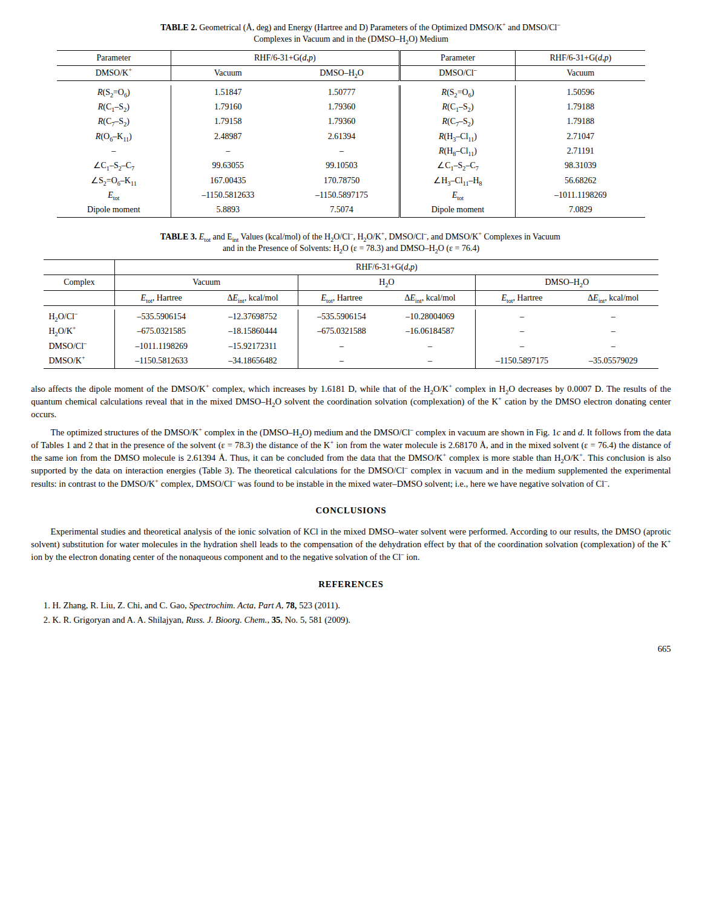TABLE 2. Geometrical (Å, deg) and Energy (Hartree and D) Parameters of the Optimized DMSO/K+ and DMSO/Cl–
Complexes in Vacuum and in the (DMSO–H2O) Medium
| Parameter | RHF/6-31+G( d , p ) | Parameter | RHF/6-31+G( d , p ) |
| DMSO/K + | Vacuum | DMSO–H 2 O | DMSO/Cl – | Vacuum |
| R (S 2 =O 6 ) | 1.51847 | 1.50777 | R (S 2 =O 6 ) | 1.50596 |
| R (C 1 –S 2 ) | 1.79160 | 1.79360 | R (C 1 –S 2 ) | 1.79188 |
| R (C 7 –S 2 ) | 1.79158 | 1.79360 | R (C 7 –S 2 ) | 1.79188 |
| R (O 6 –K 11 ) | 2.48987 | 2.61394 | R (H 3 –Cl 11 ) | 2.71047 |
| – | – | – | R (H 8 –Cl 11 ) | 2.71191 |
| ∠C 1 –S 2 –C 7 | 99.63055 | 99.10503 | ∠C 1 –S 2 –C 7 | 98.31039 |
| ∠S 2 =O 6 –K 11 | 167.00435 | 170.78750 | ∠H 3 –Cl 11 –H 8 | 56.68262 |
| E tot | –1150.5812633 | –1150.5897175 | E tot | –1011.1198269 |
| Dipole moment | 5.8893 | 7.5074 | Dipole moment | 7.0829 |
TABLE 3. Etot and Eint Values (kcal/mol) of the H2O/Cl–, H2O/K+, DMSO/Cl–, and DMSO/K+ Complexes in Vacuum
and in the Presence of Solvents: H2O (ε = 78.3) and DMSO–H2O (ε = 76.4)
| | RHF/6-31+G( d , p ) |
| Complex | Vacuum | H 2 O | DMSO–H 2 O |
| | E tot , Hartree | Δ E int , kcal/mol | E tot , Hartree | Δ E int , kcal/mol | E tot , Hartree | Δ E int , kcal/mol |
| H 2 O/Cl – | –535.5906154 | –12.37698752 | –535.5906154 | –10.28004069 | – | – |
| H 2 O/K + | –675.0321585 | –18.15860444 | –675.0321588 | –16.06184587 | – | – |
| DMSO/Cl – | –1011.1198269 | –15.92172311 | – | – | – | – |
| DMSO/K + | –1150.5812633 | –34.18656482 | – | – | –1150.5897175 | –35.05579029 |
also affects the dipole moment of the DMSO/K+ complex, which increases by 1.6181 D, while that of the H2O/K+ complex in H2O decreases by 0.0007 D. The results of the quantum chemical calculations reveal that in the mixed DMSO–H2O solvent the coordination solvation (complexation) of the K+ cation by the DMSO electron donating center occurs.
The optimized structures of the DMSO/K+ complex in the (DMSO–H2O) medium and the DMSO/Cl– complex in vacuum are shown in Fig. 1c and d. It follows from the data of Tables 1 and 2 that in the presence of the solvent (ε = 78.3) the distance of the K+ ion from the water molecule is 2.68170 Å, and in the mixed solvent (ε = 76.4) the distance of the same ion from the DMSO molecule is 2.61394 Å. Thus, it can be concluded from the data that the DMSO/K+ complex is more stable than H2O/K+. This conclusion is also supported by the data on interaction energies (Table 3). The theoretical calculations for the DMSO/Cl– complex in vacuum and in the medium supplemented the experimental results: in contrast to the DMSO/K+ complex, DMSO/Cl– was found to be instable in the mixed water–DMSO solvent; i.e., here we have negative solvation of Cl–.
CONCLUSIONS
Experimental studies and theoretical analysis of the ionic solvation of KCl in the mixed DMSO–water solvent were performed. According to our results, the DMSO (aprotic solvent) substitution for water molecules in the hydration shell leads to the compensation of the dehydration effect by that of the coordination solvation (complexation) of the K+ ion by the electron donating center of the nonaqueous component and to the negative solvation of the Cl– ion.
REFERENCES
H. Zhang, R. Liu, Z. Chi, and C. Gao, Spectrochim. Acta, Part A, 78, 523 (2011).
K. R. Grigoryan and A. A. Shilajyan, Russ. J. Bioorg. Chem., 35, No. 5, 581 (2009).
665